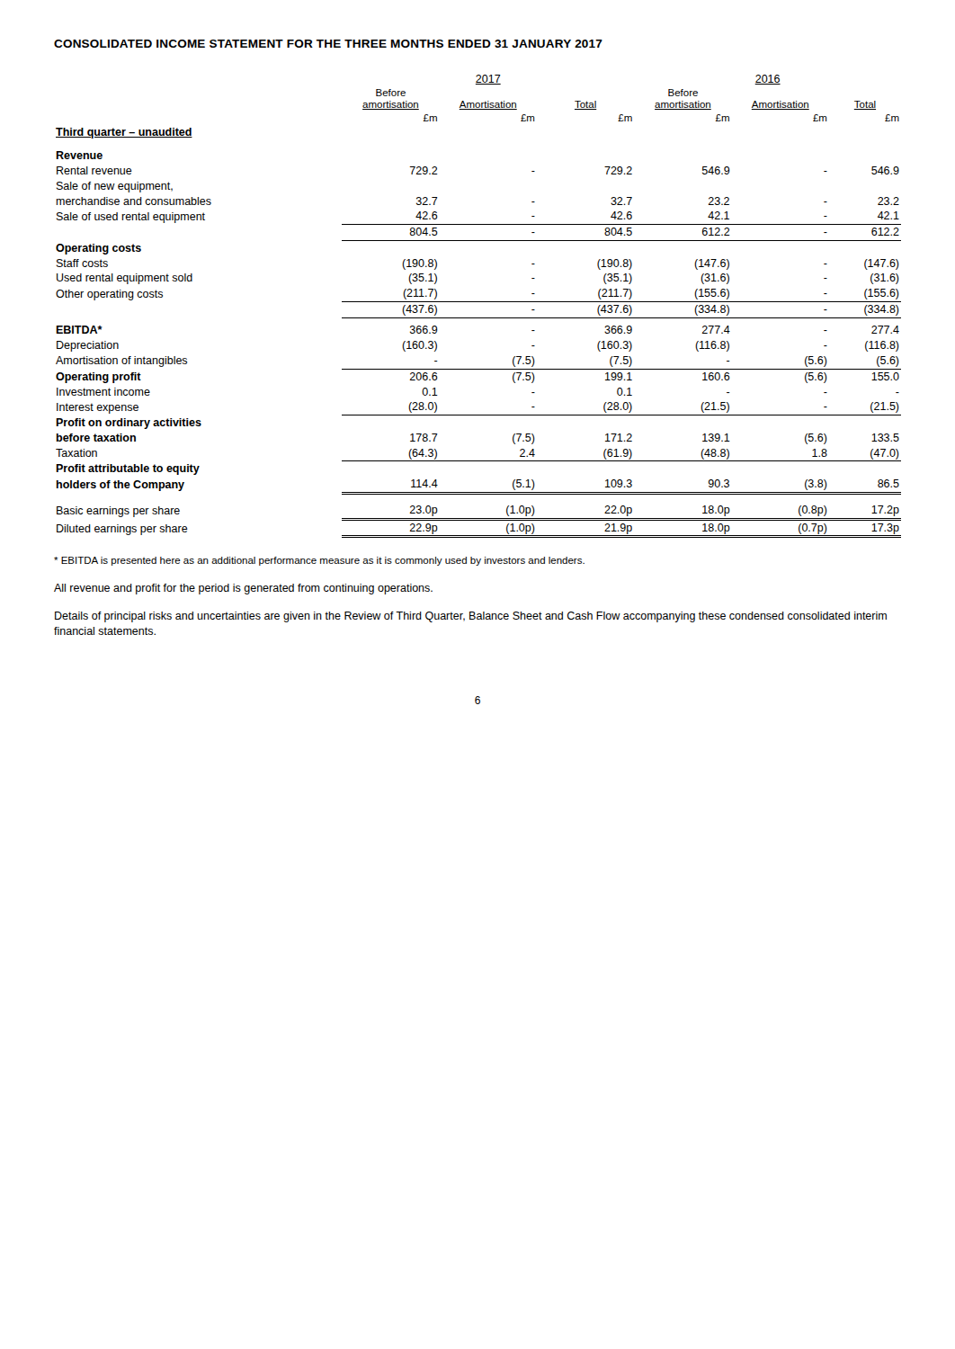CONSOLIDATED INCOME STATEMENT FOR THE THREE MONTHS ENDED 31 JANUARY 2017
| | 2017 | 2016 |
| | Before amortisation | Amortisation | Total | Before amortisation | Amortisation | Total |
| | £m | £m | £m | £m | £m | £m |
| Third quarter – unaudited | |
| Revenue | |
| Rental revenue | 729.2 | - | 729.2 | 546.9 | - | 546.9 |
| Sale of new equipment, | |
| merchandise and consumables | 32.7 | - | 32.7 | 23.2 | - | 23.2 |
| Sale of used rental equipment | 42.6 | - | 42.6 | 42.1 | - | 42.1 |
| | 804.5 | - | 804.5 | 612.2 | - | 612.2 |
| Operating costs | |
| Staff costs | (190.8) | - | (190.8) | (147.6) | - | (147.6) |
| Used rental equipment sold | (35.1) | - | (35.1) | (31.6) | - | (31.6) |
| Other operating costs | (211.7) | - | (211.7) | (155.6) | - | (155.6) |
| | (437.6) | - | (437.6) | (334.8) | - | (334.8) |
| EBITDA* | 366.9 | - | 366.9 | 277.4 | - | 277.4 |
| Depreciation | (160.3) | - | (160.3) | (116.8) | - | (116.8) |
| Amortisation of intangibles | - | (7.5) | (7.5) | - | (5.6) | (5.6) |
| Operating profit | 206.6 | (7.5) | 199.1 | 160.6 | (5.6) | 155.0 |
| Investment income | 0.1 | - | 0.1 | - | - | - |
| Interest expense | (28.0) | - | (28.0) | (21.5) | - | (21.5) |
| Profit on ordinary activities | |
| before taxation | 178.7 | (7.5) | 171.2 | 139.1 | (5.6) | 133.5 |
| Taxation | (64.3) | 2.4 | (61.9) | (48.8) | 1.8 | (47.0) |
| Profit attributable to equity | |
| holders of the Company | 114.4 | (5.1) | 109.3 | 90.3 | (3.8) | 86.5 |
| Basic earnings per share | 23.0p | (1.0p) | 22.0p | 18.0p | (0.8p) | 17.2p |
| Diluted earnings per share | 22.9p | (1.0p) | 21.9p | 18.0p | (0.7p) | 17.3p |
* EBITDA is presented here as an additional performance measure as it is commonly used by investors and lenders.
All revenue and profit for the period is generated from continuing operations.
Details of principal risks and uncertainties are given in the Review of Third Quarter, Balance Sheet and Cash Flow accompanying these condensed consolidated interim financial statements.
6